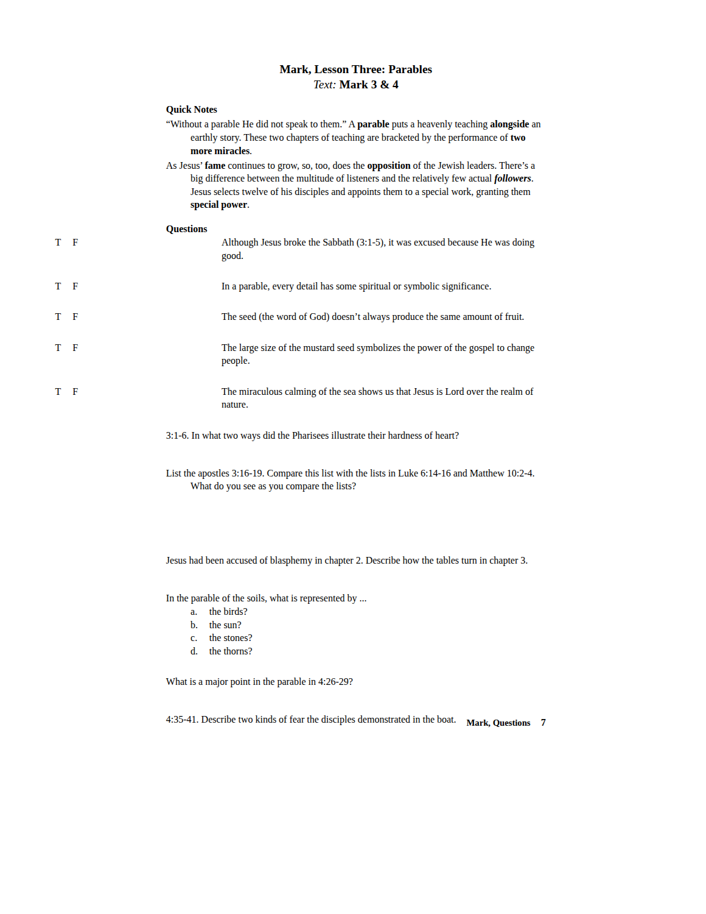Mark, Lesson Three: Parables Text: Mark 3 & 4
Quick Notes
“Without a parable He did not speak to them.” A parable puts a heavenly teaching alongside an earthly story. These two chapters of teaching are bracketed by the performance of two more miracles.
As Jesus’ fame continues to grow, so, too, does the opposition of the Jewish leaders. There’s a big difference between the multitude of listeners and the relatively few actual followers. Jesus selects twelve of his disciples and appoints them to a special work, granting them special power.
Questions
TFAlthough Jesus broke the Sabbath (3:1-5), it was excused because He was doing good.
TFIn a parable, every detail has some spiritual or symbolic significance.
TFThe seed (the word of God) doesn’t always produce the same amount of fruit.
TFThe large size of the mustard seed symbolizes the power of the gospel to change people.
TFThe miraculous calming of the sea shows us that Jesus is Lord over the realm of nature.
3:1-6. In what two ways did the Pharisees illustrate their hardness of heart?
List the apostles 3:16-19. Compare this list with the lists in Luke 6:14-16 and Matthew 10:2-4. What do you see as you compare the lists?
Jesus had been accused of blasphemy in chapter 2. Describe how the tables turn in chapter 3.
In the parable of the soils, what is represented by ...
a. the birds?
b. the sun?
c. the stones?
d. the thorns?
What is a major point in the parable in 4:26-29?
4:35-41. Describe two kinds of fear the disciples demonstrated in the boat.
Mark, Questions7